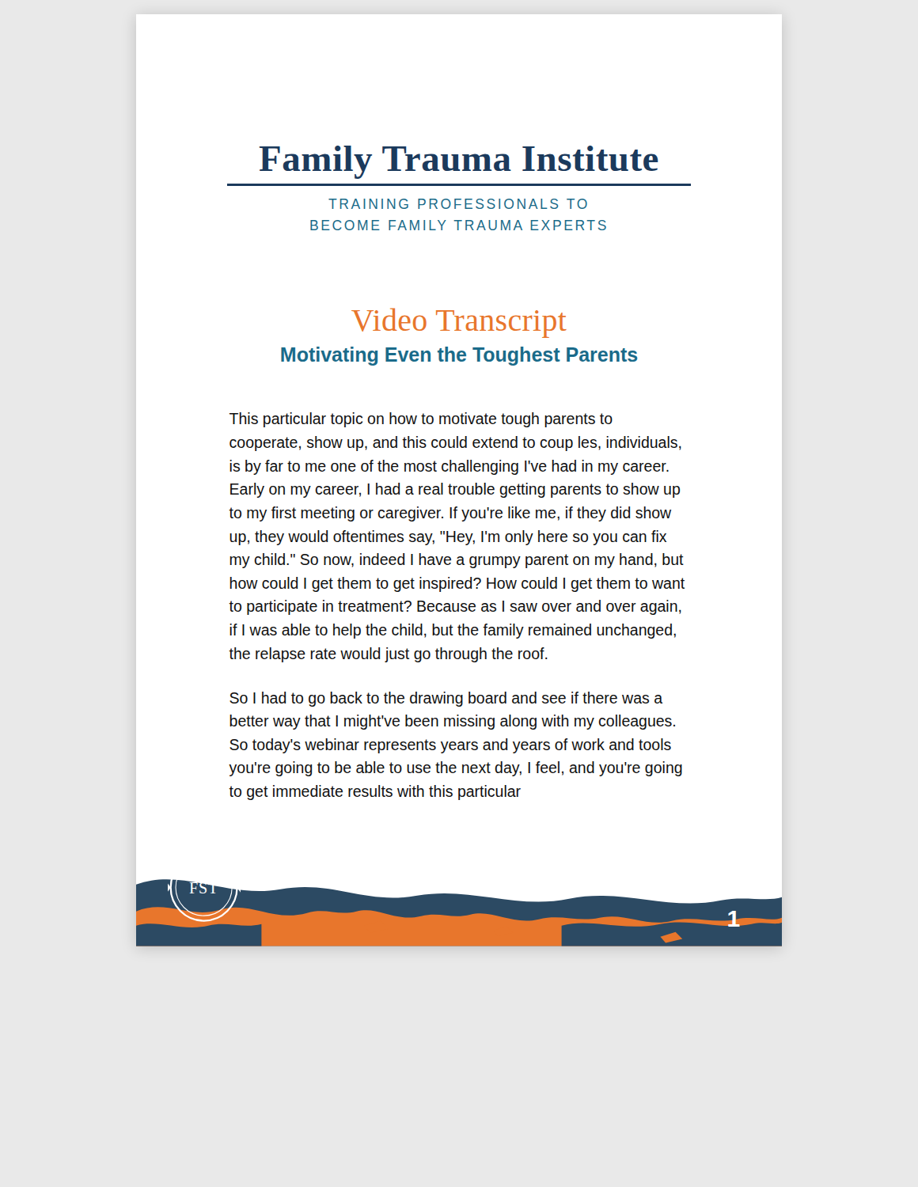Family Trauma Institute
TRAINING PROFESSIONALS TO
BECOME FAMILY TRAUMA EXPERTS
Video Transcript
Motivating Even the Toughest Parents
This particular topic on how to motivate tough parents to cooperate, show up, and this could extend to coup les, individuals, is by far to me one of the most challenging I've had in my career. Early on my career, I had a real trouble getting parents to show up to my first meeting or caregiver. If you're like me, if they did show up, they would oftentimes say, "Hey, I'm only here so you can fix my child." So now, indeed I have a grumpy parent on my hand, but how could I get them to get inspired? How could I get them to want to participate in treatment? Because as I saw over and over again, if I was able to help the child, but the family remained unchanged, the relapse rate would just go through the roof.
So I had to go back to the drawing board and see if there was a better way that I might've been missing along with my colleagues. So today's webinar represents years and years of work and tools you're going to be able to use the next day, I feel, and you're going to get immediate results with this particular
FST
1